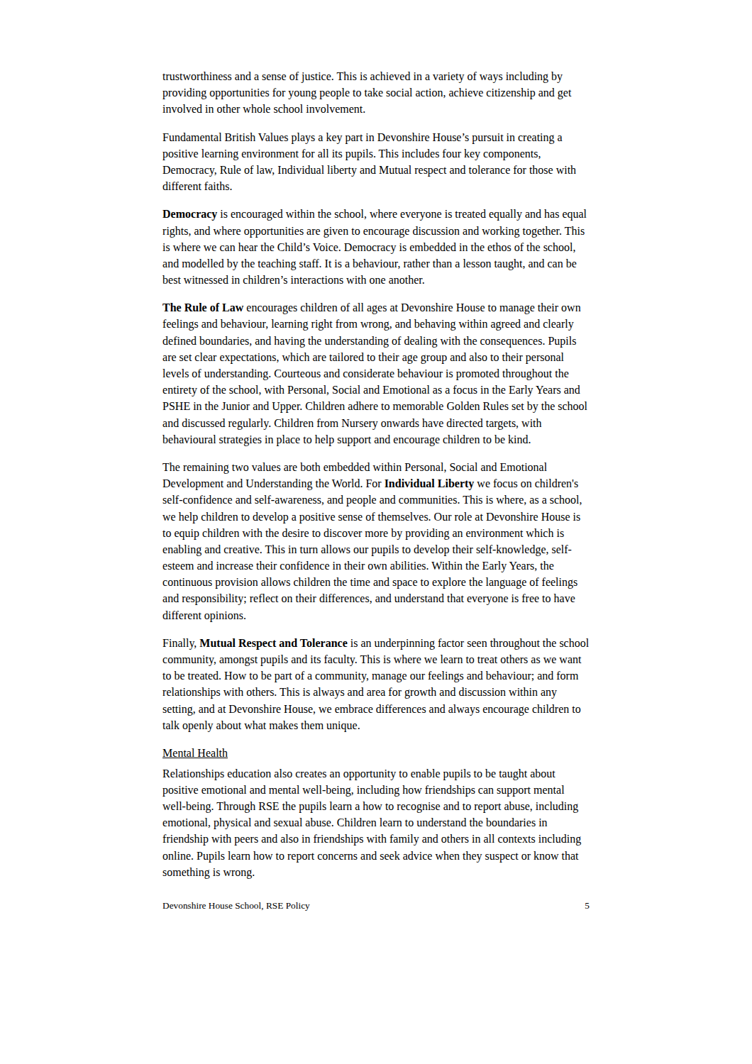trustworthiness and a sense of justice. This is achieved in a variety of ways including by providing opportunities for young people to take social action, achieve citizenship and get involved in other whole school involvement.
Fundamental British Values plays a key part in Devonshire House’s pursuit in creating a positive learning environment for all its pupils. This includes four key components, Democracy, Rule of law, Individual liberty and Mutual respect and tolerance for those with different faiths.
Democracy is encouraged within the school, where everyone is treated equally and has equal rights, and where opportunities are given to encourage discussion and working together. This is where we can hear the Child’s Voice. Democracy is embedded in the ethos of the school, and modelled by the teaching staff. It is a behaviour, rather than a lesson taught, and can be best witnessed in children’s interactions with one another.
The Rule of Law encourages children of all ages at Devonshire House to manage their own feelings and behaviour, learning right from wrong, and behaving within agreed and clearly defined boundaries, and having the understanding of dealing with the consequences. Pupils are set clear expectations, which are tailored to their age group and also to their personal levels of understanding. Courteous and considerate behaviour is promoted throughout the entirety of the school, with Personal, Social and Emotional as a focus in the Early Years and PSHE in the Junior and Upper. Children adhere to memorable Golden Rules set by the school and discussed regularly. Children from Nursery onwards have directed targets, with behavioural strategies in place to help support and encourage children to be kind.
The remaining two values are both embedded within Personal, Social and Emotional Development and Understanding the World. For Individual Liberty we focus on children's self-confidence and self-awareness, and people and communities. This is where, as a school, we help children to develop a positive sense of themselves. Our role at Devonshire House is to equip children with the desire to discover more by providing an environment which is enabling and creative. This in turn allows our pupils to develop their self-knowledge, self-esteem and increase their confidence in their own abilities. Within the Early Years, the continuous provision allows children the time and space to explore the language of feelings and responsibility; reflect on their differences, and understand that everyone is free to have different opinions.
Finally, Mutual Respect and Tolerance is an underpinning factor seen throughout the school community, amongst pupils and its faculty. This is where we learn to treat others as we want to be treated. How to be part of a community, manage our feelings and behaviour; and form relationships with others. This is always and area for growth and discussion within any setting, and at Devonshire House, we embrace differences and always encourage children to talk openly about what makes them unique.
Mental Health
Relationships education also creates an opportunity to enable pupils to be taught about positive emotional and mental well-being, including how friendships can support mental well-being. Through RSE the pupils learn a how to recognise and to report abuse, including emotional, physical and sexual abuse. Children learn to understand the boundaries in friendship with peers and also in friendships with family and others in all contexts including online. Pupils learn how to report concerns and seek advice when they suspect or know that something is wrong.
Devonshire House School, RSE Policy 5